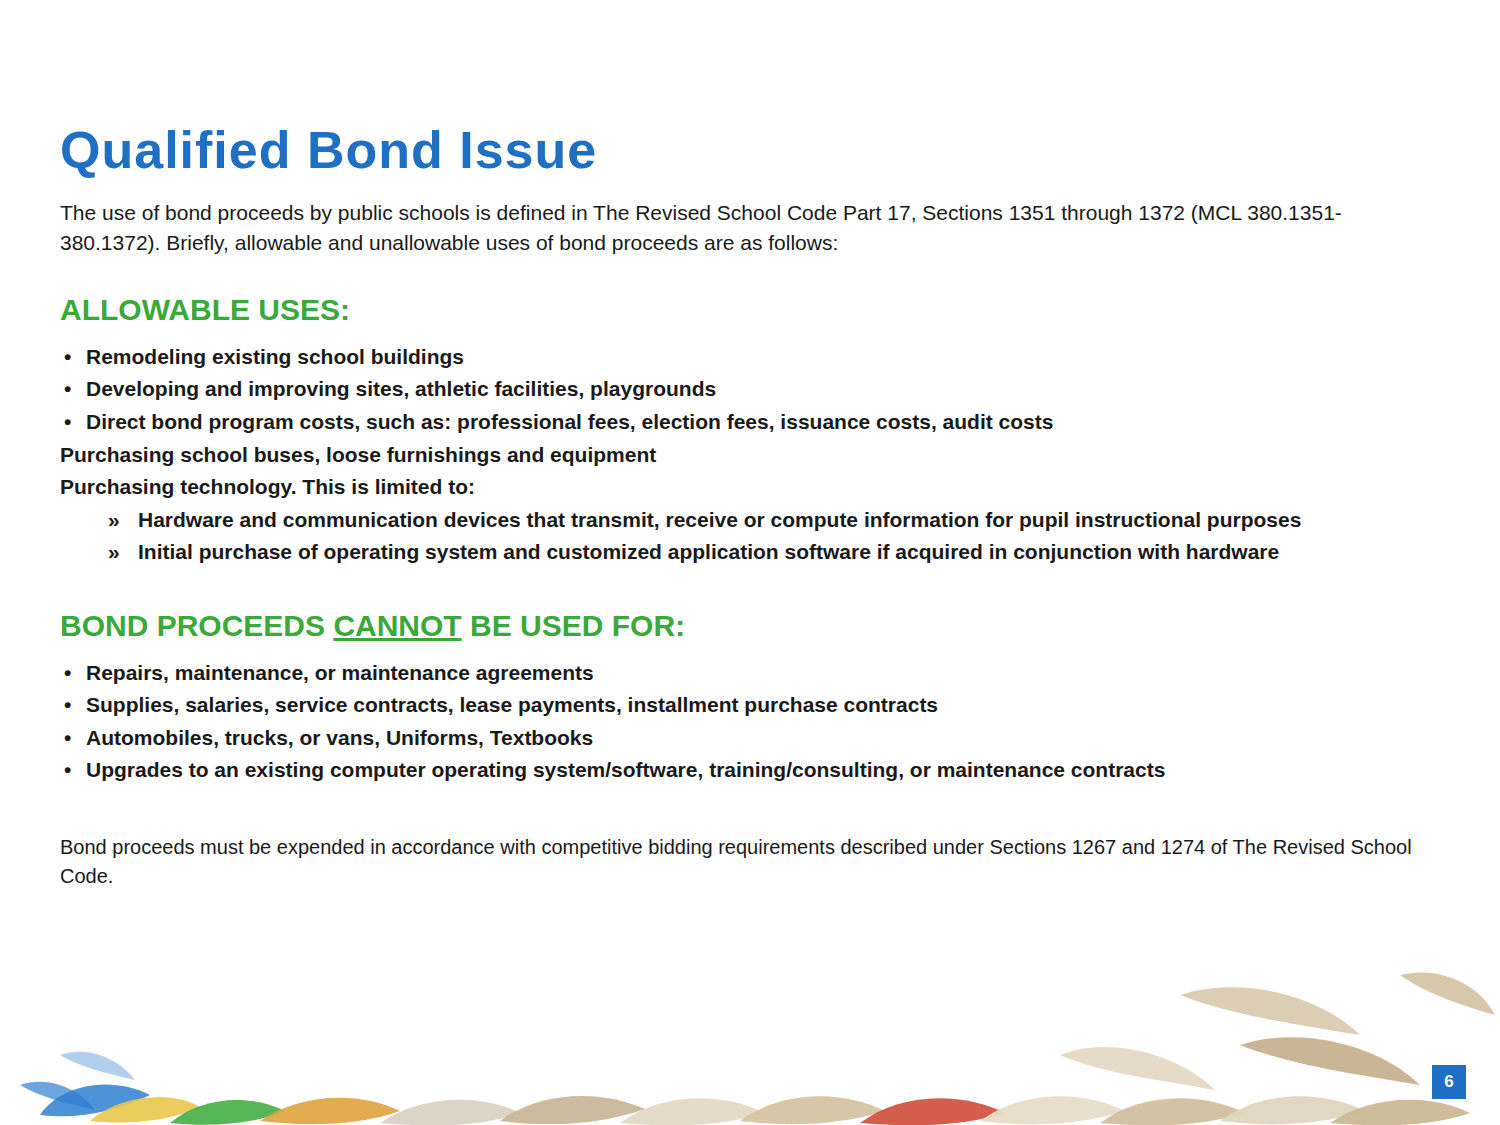Qualified Bond Issue
The use of bond proceeds by public schools is defined in The Revised School Code Part 17, Sections 1351 through 1372 (MCL 380.1351-380.1372). Briefly, allowable and unallowable uses of bond proceeds are as follows:
ALLOWABLE USES:
Remodeling existing school buildings
Developing and improving sites, athletic facilities, playgrounds
Direct bond program costs, such as: professional fees, election fees, issuance costs, audit costs
Purchasing school buses, loose furnishings and equipment
Purchasing technology. This is limited to:
Hardware and communication devices that transmit, receive or compute information for pupil instructional purposes
Initial purchase of operating system and customized application software if acquired in conjunction with hardware
BOND PROCEEDS CANNOT BE USED FOR:
Repairs, maintenance, or maintenance agreements
Supplies, salaries, service contracts, lease payments, installment purchase contracts
Automobiles, trucks, or vans, Uniforms, Textbooks
Upgrades to an existing computer operating system/software, training/consulting, or maintenance contracts
Bond proceeds must be expended in accordance with competitive bidding requirements described under Sections 1267 and 1274 of The Revised School Code.
6